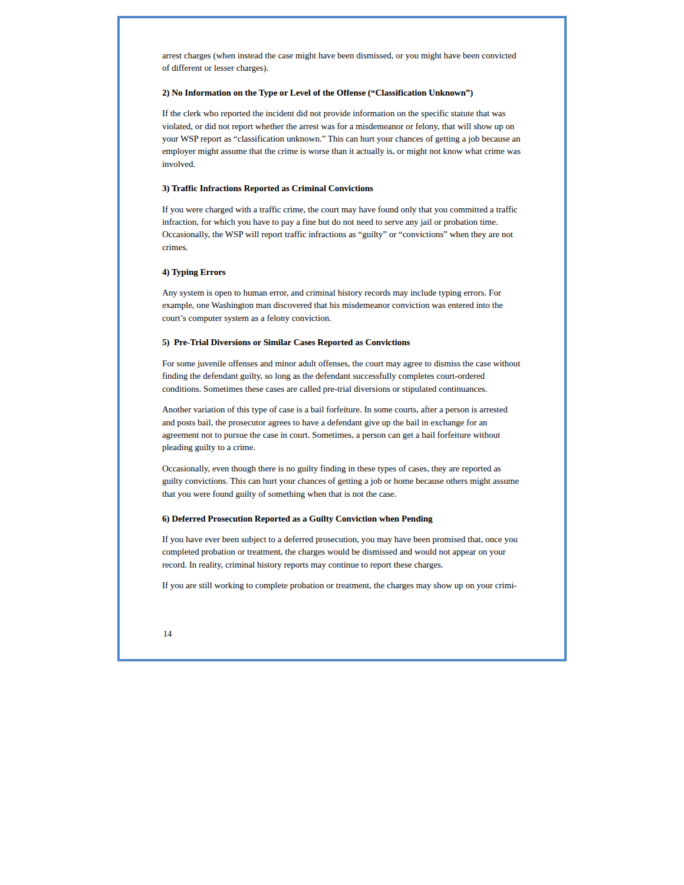arrest charges (when instead the case might have been dismissed, or you might have been convicted of different or lesser charges).
2) No Information on the Type or Level of the Offense (“Classification Unknown”)
If the clerk who reported the incident did not provide information on the specific statute that was violated, or did not report whether the arrest was for a misdemeanor or felony, that will show up on your WSP report as “classification unknown.” This can hurt your chances of getting a job because an employer might assume that the crime is worse than it actually is, or might not know what crime was involved.
3) Traffic Infractions Reported as Criminal Convictions
If you were charged with a traffic crime, the court may have found only that you committed a traffic infraction, for which you have to pay a fine but do not need to serve any jail or probation time. Occasionally, the WSP will report traffic infractions as “guilty” or “convictions” when they are not crimes.
4) Typing Errors
Any system is open to human error, and criminal history records may include typing errors. For example, one Washington man discovered that his misdemeanor conviction was entered into the court’s computer system as a felony conviction.
5) Pre-Trial Diversions or Similar Cases Reported as Convictions
For some juvenile offenses and minor adult offenses, the court may agree to dismiss the case without finding the defendant guilty, so long as the defendant successfully completes court-ordered conditions. Sometimes these cases are called pre-trial diversions or stipulated continuances.
Another variation of this type of case is a bail forfeiture. In some courts, after a person is arrested and posts bail, the prosecutor agrees to have a defendant give up the bail in exchange for an agreement not to pursue the case in court. Sometimes, a person can get a bail forfeiture without pleading guilty to a crime.
Occasionally, even though there is no guilty finding in these types of cases, they are reported as guilty convictions. This can hurt your chances of getting a job or home because others might assume that you were found guilty of something when that is not the case.
6) Deferred Prosecution Reported as a Guilty Conviction when Pending
If you have ever been subject to a deferred prosecution, you may have been promised that, once you completed probation or treatment, the charges would be dismissed and would not appear on your record. In reality, criminal history reports may continue to report these charges.
If you are still working to complete probation or treatment, the charges may show up on your crimi-
14